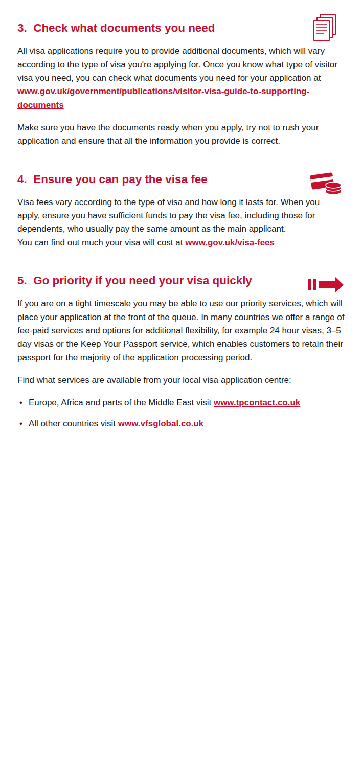3. Check what documents you need
All visa applications require you to provide additional documents, which will vary according to the type of visa you're applying for. Once you know what type of visitor visa you need, you can check what documents you need for your application at www.gov.uk/government/publications/visitor-visa-guide-to-supporting-documents
Make sure you have the documents ready when you apply, try not to rush your application and ensure that all the information you provide is correct.
4. Ensure you can pay the visa fee
Visa fees vary according to the type of visa and how long it lasts for. When you apply, ensure you have sufficient funds to pay the visa fee, including those for dependents, who usually pay the same amount as the main applicant.
You can find out much your visa will cost at www.gov.uk/visa-fees
5. Go priority if you need your visa quickly
If you are on a tight timescale you may be able to use our priority services, which will place your application at the front of the queue. In many countries we offer a range of fee-paid services and options for additional flexibility, for example 24 hour visas, 3–5 day visas or the Keep Your Passport service, which enables customers to retain their passport for the majority of the application processing period.
Find what services are available from your local visa application centre:
Europe, Africa and parts of the Middle East visit www.tpcontact.co.uk
All other countries visit www.vfsglobal.co.uk